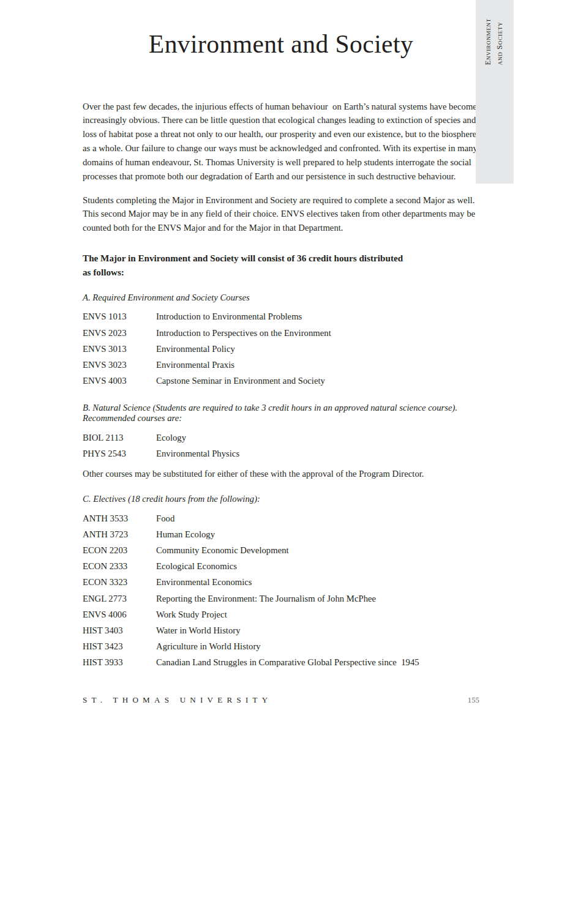Environment
and Society
Environment and Society
Over the past few decades, the injurious effects of human behaviour on Earth’s natural systems have become increasingly obvious. There can be little question that ecological changes leading to extinction of species and loss of habitat pose a threat not only to our health, our prosperity and even our existence, but to the biosphere as a whole. Our failure to change our ways must be acknowledged and confronted. With its expertise in many domains of human endeavour, St. Thomas University is well prepared to help students interrogate the social processes that promote both our degradation of Earth and our persistence in such destructive behaviour.
Students completing the Major in Environment and Society are required to complete a second Major as well. This second Major may be in any field of their choice. ENVS electives taken from other departments may be counted both for the ENVS Major and for the Major in that Department.
The Major in Environment and Society will consist of 36 credit hours distributed
as follows:
A. Required Environment and Society Courses
| ENVS 1013 | Introduction to Environmental Problems |
| ENVS 2023 | Introduction to Perspectives on the Environment |
| ENVS 3013 | Environmental Policy |
| ENVS 3023 | Environmental Praxis |
| ENVS 4003 | Capstone Seminar in Environment and Society |
B. Natural Science (Students are required to take 3 credit hours in an approved natural science course). Recommended courses are:
| BIOL 2113 | Ecology |
| PHYS 2543 | Environmental Physics |
Other courses may be substituted for either of these with the approval of the Program Director.
C. Electives (18 credit hours from the following):
| ANTH 3533 | Food |
| ANTH 3723 | Human Ecology |
| ECON 2203 | Community Economic Development |
| ECON 2333 | Ecological Economics |
| ECON 3323 | Environmental Economics |
| ENGL 2773 | Reporting the Environment: The Journalism of John McPhee |
| ENVS 4006 | Work Study Project |
| HIST 3403 | Water in World History |
| HIST 3423 | Agriculture in World History |
| HIST 3933 | Canadian Land Struggles in Comparative Global Perspective since 1945 |
St. Thomas University
155